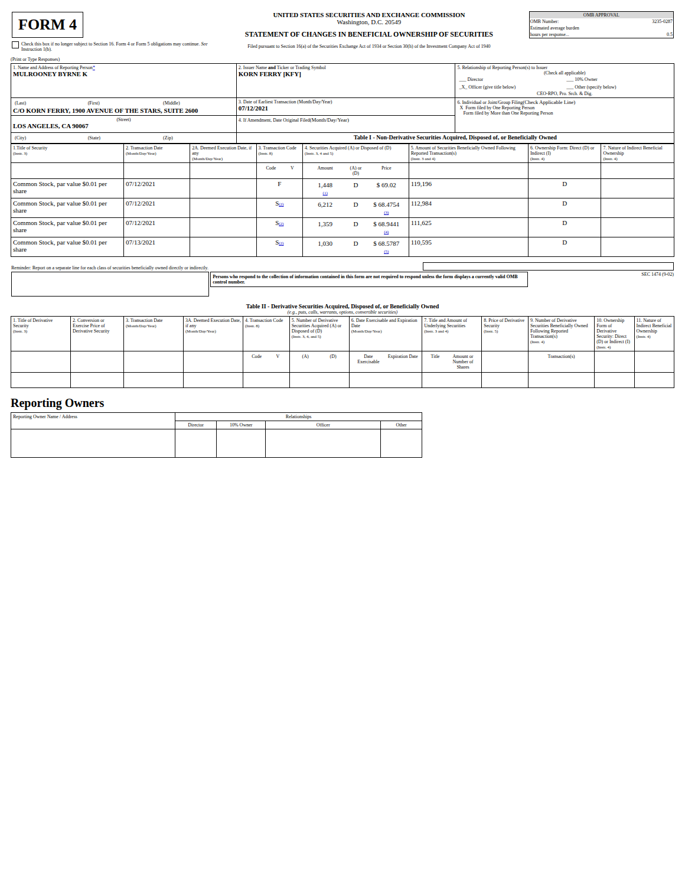| / FORM 4 / / / Check this box if no longer subject to Section 16. Form 4 or Form 5 obligations may continue. See Instruction 1(b). / | UNITED STATES SECURITIES AND EXCHANGE COMMISSION Washington, D.C. 20549 STATEMENT OF CHANGES IN BENEFICIAL OWNERSHIP OF SECURITIES Filed pursuant to Section 16(a) of the Securities Exchange Act of 1934 or Section 30(h) of the Investment Company Act of 1940 | / OMB APPROVAL / / OMB Number: / 3235-0287 / / Estimated average burden / / hours per response... / 0.5 / |
(Print or Type Responses)
| 1. Name and Address of Reporting Person * MULROONEY BYRNE K | 2. Issuer Name and Ticker or Trading Symbol KORN FERRY [KFY] | 5. Relationship of Reporting Person(s) to Issuer (Check all applicable) / ___ Director / ___ 10% Owner / / _X_ Officer (give title below) / ___ Other (specify below) / CEO-RPO, Pro. Srch. & Dig. |
| / (Last) / (First) / (Middle) / C/O KORN FERRY, 1900 AVENUE OF THE STARS, SUITE 2600 | 3. Date of Earliest Transaction (Month/Day/Year) 07/12/2021 | 6. Individual or Joint/Group Filing (Check Applicable Line) X Form filed by One Reporting Person Form filed by More than One Reporting Person |
| (Street) LOS ANGELES, CA 90067 | 4. If Amendment, Date Original Filed (Month/Day/Year) |
| / (City) / (State) / (Zip) / | Table I - Non-Derivative Securities Acquired, Disposed of, or Beneficially Owned |
| 1.Title of Security (Instr. 3) | 2. Transaction Date (Month/Day/Year) | 2A. Deemed Execution Date, if any (Month/Day/Year) | 3. Transaction Code (Instr. 8) | 4. Securities Acquired (A) or Disposed of (D) (Instr. 3, 4 and 5) | 5. Amount of Securities Beneficially Owned Following Reported Transaction(s) (Instr. 3 and 4) | 6. Ownership Form: Direct (D) or Indirect (I) (Instr. 4) | 7. Nature of Indirect Beneficial Ownership (Instr. 4) |
| | | | / Code / V / | / Amount / (A) or (D) / Price / | | | |
| Common Stock, par value $0.01 per share | 07/12/2021 | | F | / 1,448 (1) / D / $ 69.02 / | 119,196 | D | |
| Common Stock, par value $0.01 per share | 07/12/2021 | | S (2) | / 6,212 / D / $ 68.4754 (3) / | 112,984 | D | |
| Common Stock, par value $0.01 per share | 07/12/2021 | | S (2) | / 1,359 / D / $ 68.9441 (4) / | 111,625 | D | |
| Common Stock, par value $0.01 per share | 07/13/2021 | | S (2) | / 1,030 / D / $ 68.5787 (5) / | 110,595 | D | |
| Reminder: Report on a separate line for each class of securities beneficially owned directly or indirectly. | |
| | Persons who respond to the collection of information contained in this form are not required to respond unless the form displays a currently valid OMB control number. | SEC 1474 (9-02) |
Table II - Derivative Securities Acquired, Disposed of, or Beneficially Owned
(e.g., puts, calls, warrants, options, convertible securities)
| 1. Title of Derivative Security (Instr. 3) | 2. Conversion or Exercise Price of Derivative Security | 3. Transaction Date (Month/Day/Year) | 3A. Deemed Execution Date, if any (Month/Day/Year) | 4. Transaction Code (Instr. 8) | 5. Number of Derivative Securities Acquired (A) or Disposed of (D) (Instr. 3, 4, and 5) | 6. Date Exercisable and Expiration Date (Month/Day/Year) | 7. Title and Amount of Underlying Securities (Instr. 3 and 4) | 8. Price of Derivative Security (Instr. 5) | 9. Number of Derivative Securities Beneficially Owned Following Reported Transaction(s) (Instr. 4) | 10. Ownership Form of Derivative Security: Direct (D) or Indirect (I) (Instr. 4) | 11. Nature of Indirect Beneficial Ownership (Instr. 4) |
| | | | | / Code / V / | / (A) / (D) / | / Date Exercisable / Expiration Date / | / Title / Amount or Number of Shares / | | / Transaction(s) / | | |
Reporting Owners
| Reporting Owner Name / Address | Relationships |
| Director | 10% Owner | Officer | Other |